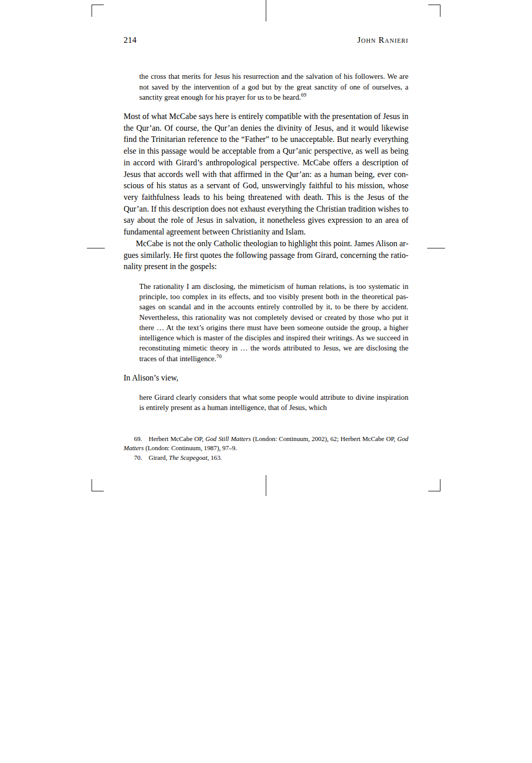214 John Ranieri
the cross that merits for Jesus his resurrection and the salvation of his followers. We are not saved by the intervention of a god but by the great sanctity of one of ourselves, a sanctity great enough for his prayer for us to be heard.69
Most of what McCabe says here is entirely compatible with the presentation of Jesus in the Qur’an. Of course, the Qur’an denies the divinity of Jesus, and it would likewise find the Trinitarian reference to the “Father” to be unacceptable. But nearly everything else in this passage would be acceptable from a Qur’anic perspective, as well as being in accord with Girard’s anthropological perspective. McCabe offers a description of Jesus that accords well with that affirmed in the Qur’an: as a human being, ever conscious of his status as a servant of God, unswervingly faithful to his mission, whose very faithfulness leads to his being threatened with death. This is the Jesus of the Qur’an. If this description does not exhaust everything the Christian tradition wishes to say about the role of Jesus in salvation, it nonetheless gives expression to an area of fundamental agreement between Christianity and Islam.
McCabe is not the only Catholic theologian to highlight this point. James Alison argues similarly. He first quotes the following passage from Girard, concerning the rationality present in the gospels:
The rationality I am disclosing, the mimeticism of human relations, is too systematic in principle, too complex in its effects, and too visibly present both in the theoretical passages on scandal and in the accounts entirely controlled by it, to be there by accident. Nevertheless, this rationality was not completely devised or created by those who put it there … At the text’s origins there must have been someone outside the group, a higher intelligence which is master of the disciples and inspired their writings. As we succeed in reconstituting mimetic theory in … the words attributed to Jesus, we are disclosing the traces of that intelligence.70
In Alison’s view,
here Girard clearly considers that what some people would attribute to divine inspiration is entirely present as a human intelligence, that of Jesus, which
69. Herbert McCabe OP, God Still Matters (London: Continuum, 2002), 62; Herbert McCabe OP, God Matters (London: Continuum, 1987), 97–9.
70. Girard, The Scapegoat, 163.